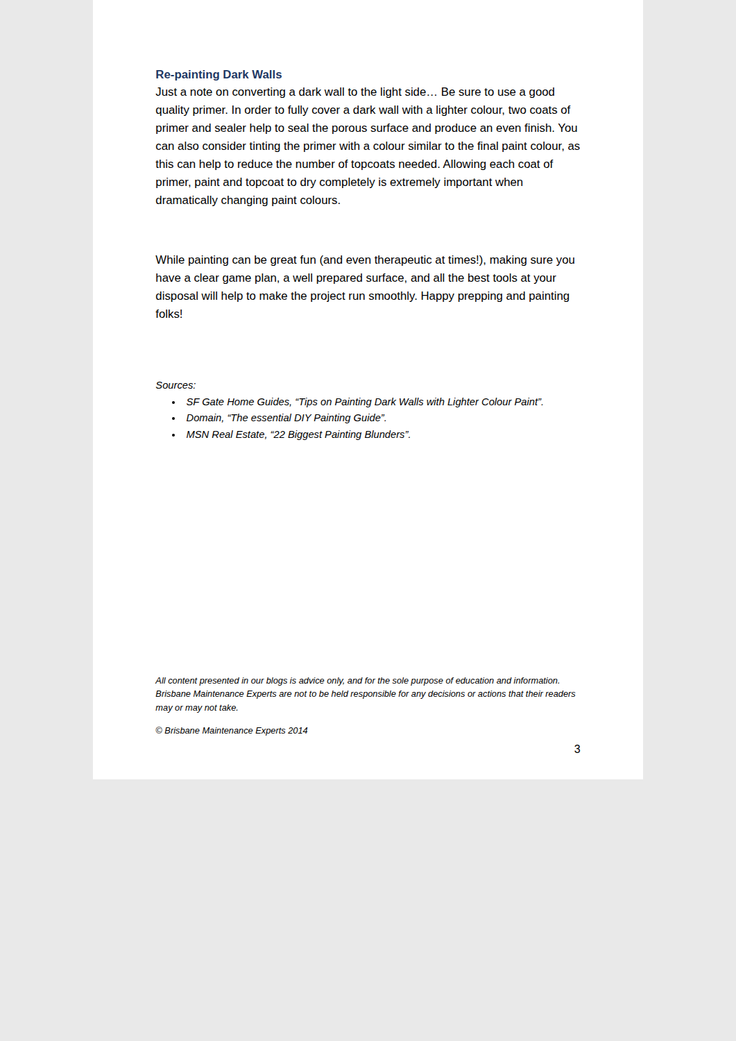Re-painting Dark Walls
Just a note on converting a dark wall to the light side… Be sure to use a good quality primer. In order to fully cover a dark wall with a lighter colour, two coats of primer and sealer help to seal the porous surface and produce an even finish. You can also consider tinting the primer with a colour similar to the final paint colour, as this can help to reduce the number of topcoats needed. Allowing each coat of primer, paint and topcoat to dry completely is extremely important when dramatically changing paint colours.
While painting can be great fun (and even therapeutic at times!), making sure you have a clear game plan, a well prepared surface, and all the best tools at your disposal will help to make the project run smoothly. Happy prepping and painting folks!
Sources:
SF Gate Home Guides, “Tips on Painting Dark Walls with Lighter Colour Paint”.
Domain, “The essential DIY Painting Guide”.
MSN Real Estate, “22 Biggest Painting Blunders”.
All content presented in our blogs is advice only, and for the sole purpose of education and information. Brisbane Maintenance Experts are not to be held responsible for any decisions or actions that their readers may or may not take.
© Brisbane Maintenance Experts 2014
3